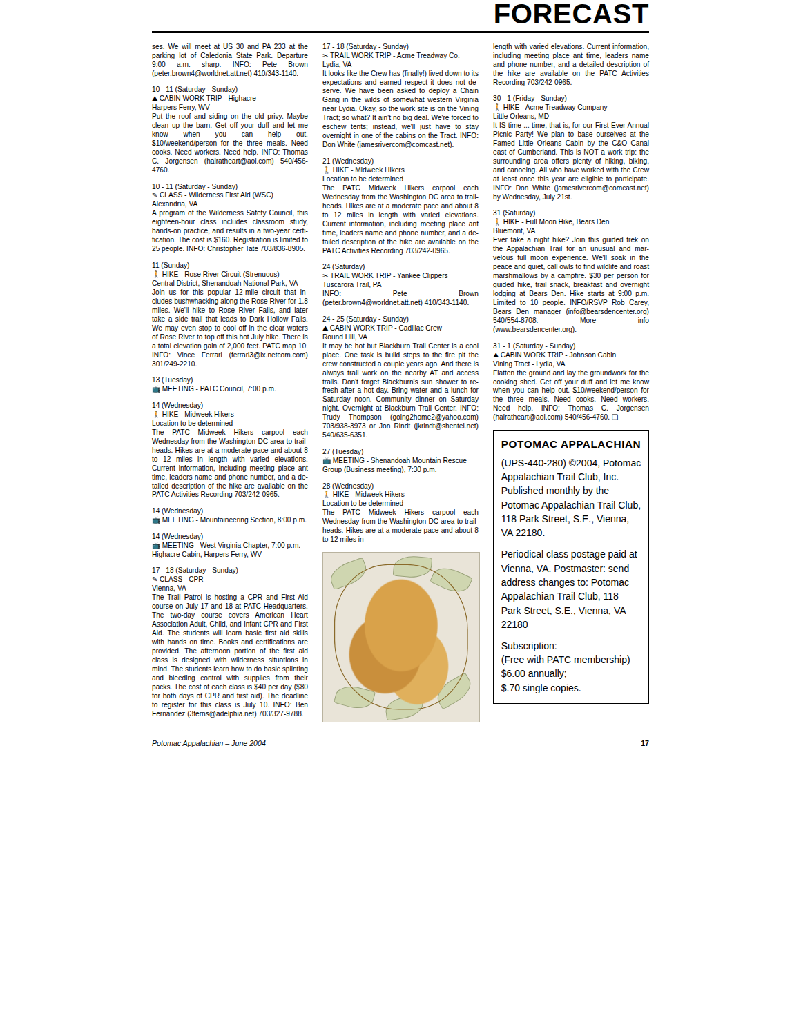FORECAST
ses. We will meet at US 30 and PA 233 at the parking lot of Caledonia State Park. Departure 9:00 a.m. sharp. INFO: Pete Brown (peter.brown4@worldnet.att.net) 410/343-1140.
10 - 11 (Saturday - Sunday)
⛰CABIN WORK TRIP - Highacre
Harpers Ferry, WV
Put the roof and siding on the old privy. Maybe clean up the barn. Get off your duff and let me know when you can help out. $10/weekend/person for the three meals. Need cooks. Need workers. Need help. INFO: Thomas C. Jorgensen (hairatheart@aol.com) 540/456-4760.
10 - 11 (Saturday - Sunday)
✎CLASS - Wilderness First Aid (WSC)
Alexandria, VA
A program of the Wilderness Safety Council, this eighteen-hour class includes classroom study, hands-on practice, and results in a two-year certification. The cost is $160. Registration is limited to 25 people. INFO: Christopher Tate 703/836-8905.
11 (Sunday)
🚶HIKE - Rose River Circuit (Strenuous)
Central District, Shenandoah National Park, VA
Join us for this popular 12-mile circuit that includes bushwhacking along the Rose River for 1.8 miles. We'll hike to Rose River Falls, and later take a side trail that leads to Dark Hollow Falls. We may even stop to cool off in the clear waters of Rose River to top off this hot July hike. There is a total elevation gain of 2,000 feet. PATC map 10. INFO: Vince Ferrari (ferrari3@ix.netcom.com) 301/249-2210.
13 (Tuesday)
📺MEETING - PATC Council, 7:00 p.m.
14 (Wednesday)
🚶HIKE - Midweek Hikers
Location to be determined
The PATC Midweek Hikers carpool each Wednesday from the Washington DC area to trailheads. Hikes are at a moderate pace and about 8 to 12 miles in length with varied elevations. Current information, including meeting place ant time, leaders name and phone number, and a detailed description of the hike are available on the PATC Activities Recording 703/242-0965.
14 (Wednesday)
📺MEETING - Mountaineering Section, 8:00 p.m.
14 (Wednesday)
📺MEETING - West Virginia Chapter, 7:00 p.m. Highacre Cabin, Harpers Ferry, WV
17 - 18 (Saturday - Sunday)
✎CLASS - CPR
Vienna, VA
The Trail Patrol is hosting a CPR and First Aid course on July 17 and 18 at PATC Headquarters. The two-day course covers American Heart Association Adult, Child, and Infant CPR and First Aid. The students will learn basic first aid skills with hands on time. Books and certifications are provided. The afternoon portion of the first aid class is designed with wilderness situations in mind. The students learn how to do basic splinting and bleeding control with supplies from their packs. The cost of each class is $40 per day ($80 for both days of CPR and first aid). The deadline to register for this class is July 10. INFO: Ben Fernandez (3ferns@adelphia.net) 703/327-9788.
17 - 18 (Saturday - Sunday)
✂TRAIL WORK TRIP - Acme Treadway Co.
Lydia, VA
It looks like the Crew has (finally!) lived down to its expectations and earned respect it does not deserve. We have been asked to deploy a Chain Gang in the wilds of somewhat western Virginia near Lydia. Okay, so the work site is on the Vining Tract; so what? It ain't no big deal. We're forced to eschew tents; instead, we'll just have to stay overnight in one of the cabins on the Tract. INFO: Don White (jamesrivercom@comcast.net).
21 (Wednesday)
🚶HIKE - Midweek Hikers
Location to be determined
The PATC Midweek Hikers carpool each Wednesday from the Washington DC area to trailheads. Hikes are at a moderate pace and about 8 to 12 miles in length with varied elevations. Current information, including meeting place ant time, leaders name and phone number, and a detailed description of the hike are available on the PATC Activities Recording 703/242-0965.
24 (Saturday)
✂TRAIL WORK TRIP - Yankee Clippers
Tuscarora Trail, PA
INFO: Pete Brown (peter.brown4@worldnet.att.net) 410/343-1140.
24 - 25 (Saturday - Sunday)
⛰CABIN WORK TRIP - Cadillac Crew
Round Hill, VA
It may be hot but Blackburn Trail Center is a cool place. One task is build steps to the fire pit the crew constructed a couple years ago. And there is always trail work on the nearby AT and access trails. Don't forget Blackburn's sun shower to refresh after a hot day. Bring water and a lunch for Saturday noon. Community dinner on Saturday night. Overnight at Blackburn Trail Center. INFO: Trudy Thompson (going2home2@yahoo.com) 703/938-3973 or Jon Rindt (jkrindt@shentel.net) 540/635-6351.
27 (Tuesday)
📺MEETING - Shenandoah Mountain Rescue Group (Business meeting), 7:30 p.m.
28 (Wednesday)
🚶HIKE - Midweek Hikers
Location to be determined
The PATC Midweek Hikers carpool each Wednesday from the Washington DC area to trailheads. Hikes are at a moderate pace and about 8 to 12 miles in
length with varied elevations. Current information, including meeting place ant time, leaders name and phone number, and a detailed description of the hike are available on the PATC Activities Recording 703/242-0965.
30 - 1 (Friday - Sunday)
🚶HIKE - Acme Treadway Company
Little Orleans, MD
It IS time ... time, that is, for our First Ever Annual Picnic Party! We plan to base ourselves at the Famed Little Orleans Cabin by the C&O Canal east of Cumberland. This is NOT a work trip: the surrounding area offers plenty of hiking, biking, and canoeing. All who have worked with the Crew at least once this year are eligible to participate. INFO: Don White (jamesrivercom@comcast.net) by Wednesday, July 21st.
31 (Saturday)
🚶HIKE - Full Moon Hike, Bears Den
Bluemont, VA
Ever take a night hike? Join this guided trek on the Appalachian Trail for an unusual and marvelous full moon experience. We'll soak in the peace and quiet, call owls to find wildlife and roast marshmallows by a campfire. $30 per person for guided hike, trail snack, breakfast and overnight lodging at Bears Den. Hike starts at 9:00 p.m. Limited to 10 people. INFO/RSVP Rob Carey, Bears Den manager (info@bearsdencenter.org) 540/554-8708. More info (www.bearsdencenter.org).
31 - 1 (Saturday - Sunday)
⛰CABIN WORK TRIP - Johnson Cabin
Vining Tract - Lydia, VA
Flatten the ground and lay the groundwork for the cooking shed. Get off your duff and let me know when you can help out. $10/weekend/person for the three meals. Need cooks. Need workers. Need help. INFO: Thomas C. Jorgensen (hairatheart@aol.com) 540/456-4760. ❑
POTOMAC APPALACHIAN
(UPS-440-280) ©2004, Potomac Appalachian Trail Club, Inc. Published monthly by the Potomac Appalachian Trail Club, 118 Park Street, S.E., Vienna, VA 22180.
Periodical class postage paid at Vienna, VA. Postmaster: send address changes to: Potomac Appalachian Trail Club, 118 Park Street, S.E., Vienna, VA 22180
Subscription:
(Free with PATC membership)
$6.00 annually;
$.70 single copies.
Potomac Appalachian – June 2004 17